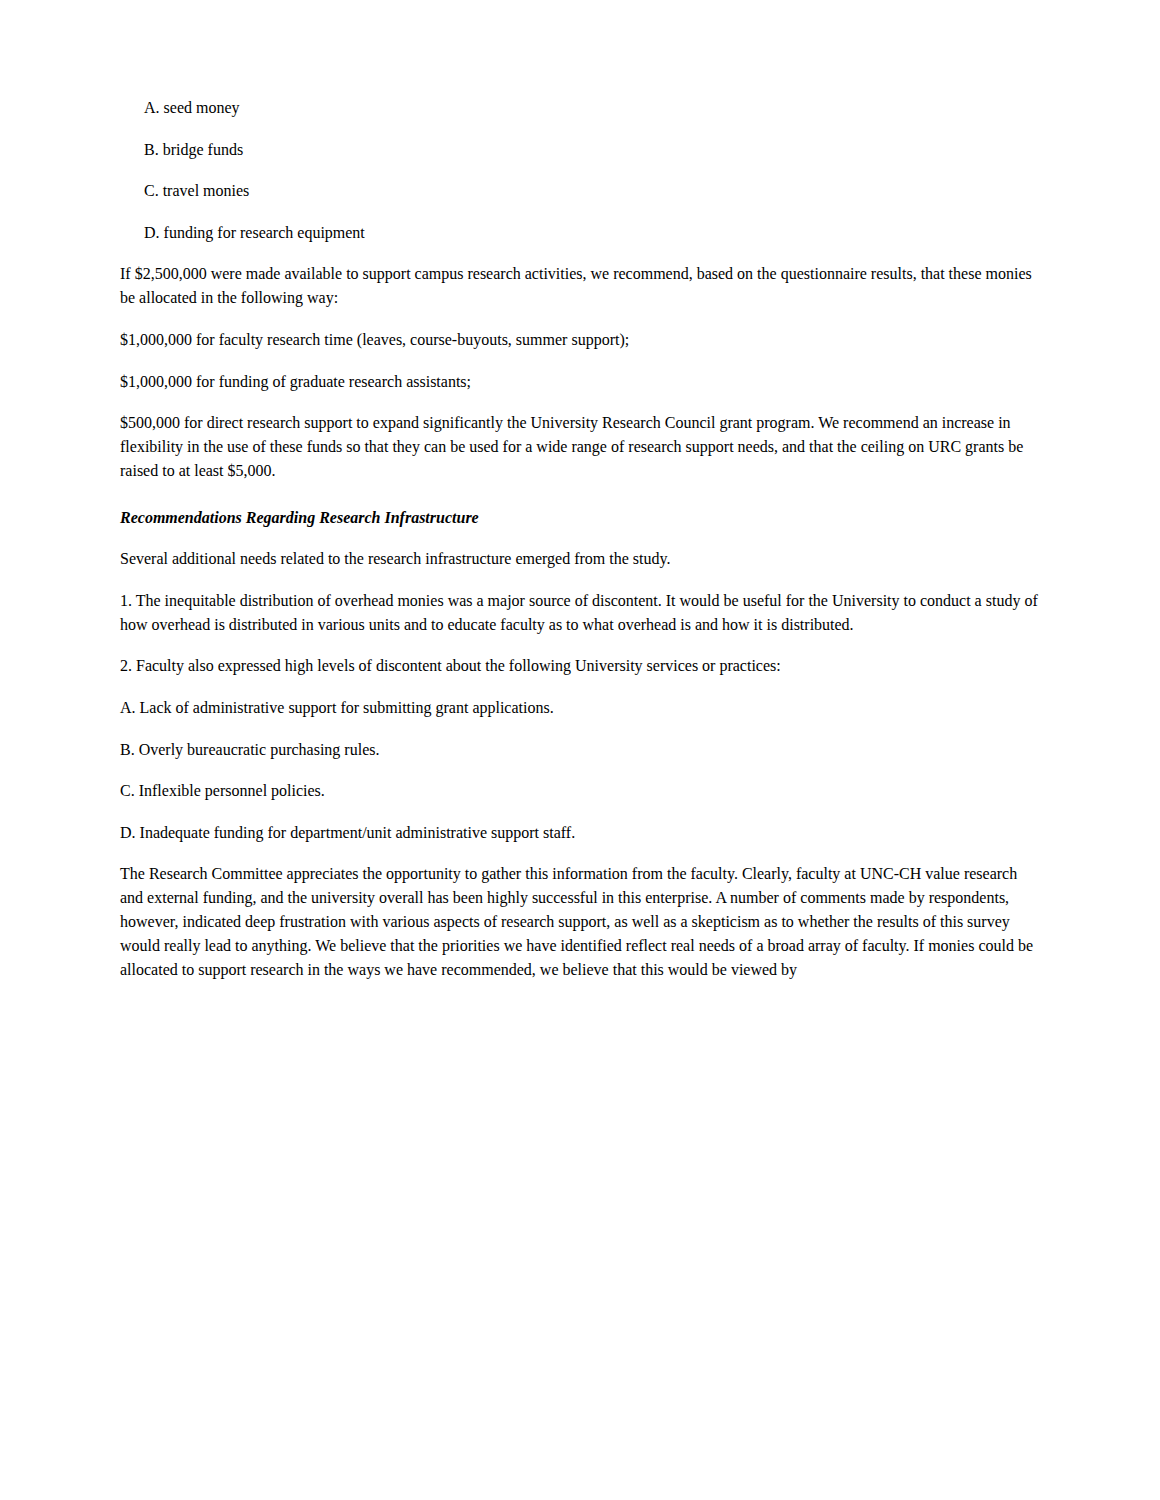A. seed money
B. bridge funds
C. travel monies
D. funding for research equipment
If $2,500,000 were made available to support campus research activities, we recommend, based on the questionnaire results, that these monies be allocated in the following way:
$1,000,000 for faculty research time (leaves, course-buyouts, summer support);
$1,000,000 for funding of graduate research assistants;
$500,000 for direct research support to expand significantly the University Research Council grant program. We recommend an increase in flexibility in the use of these funds so that they can be used for a wide range of research support needs, and that the ceiling on URC grants be raised to at least $5,000.
Recommendations Regarding Research Infrastructure
Several additional needs related to the research infrastructure emerged from the study.
1. The inequitable distribution of overhead monies was a major source of discontent. It would be useful for the University to conduct a study of how overhead is distributed in various units and to educate faculty as to what overhead is and how it is distributed.
2. Faculty also expressed high levels of discontent about the following University services or practices:
A. Lack of administrative support for submitting grant applications.
B. Overly bureaucratic purchasing rules.
C. Inflexible personnel policies.
D. Inadequate funding for department/unit administrative support staff.
The Research Committee appreciates the opportunity to gather this information from the faculty. Clearly, faculty at UNC-CH value research and external funding, and the university overall has been highly successful in this enterprise. A number of comments made by respondents, however, indicated deep frustration with various aspects of research support, as well as a skepticism as to whether the results of this survey would really lead to anything. We believe that the priorities we have identified reflect real needs of a broad array of faculty. If monies could be allocated to support research in the ways we have recommended, we believe that this would be viewed by